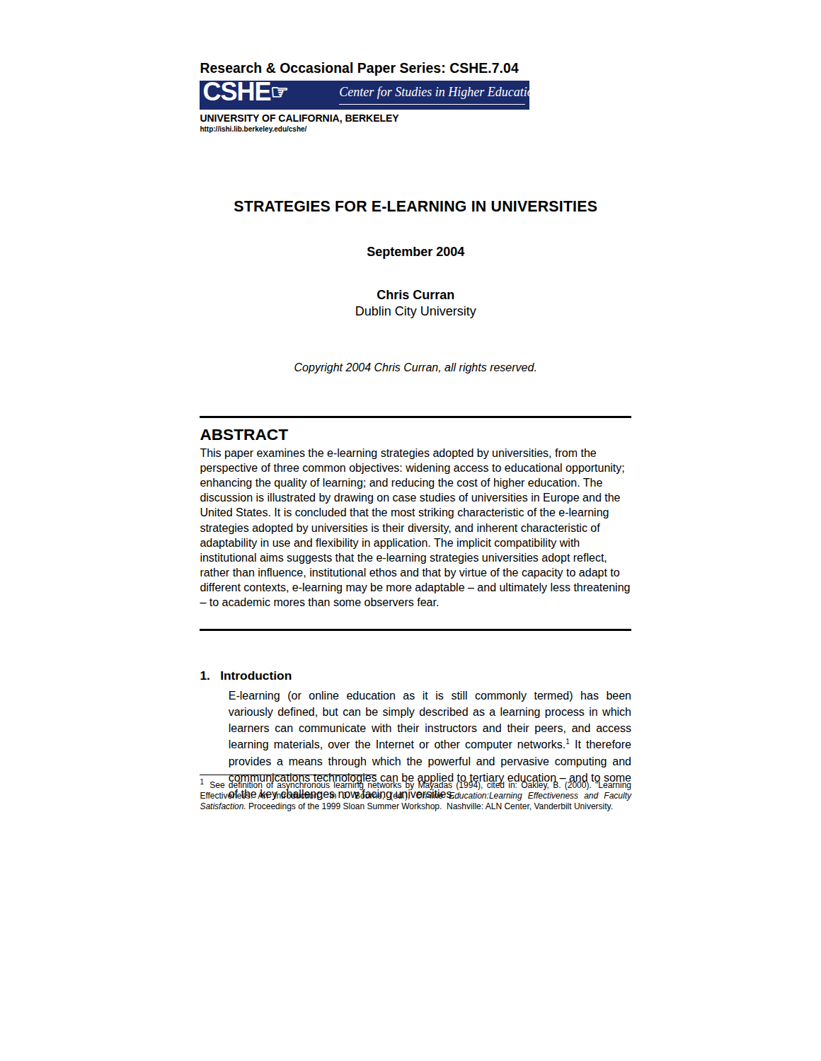Research & Occasional Paper Series: CSHE.7.04
CSHE☞
Center for Studies in Higher Education
UNIVERSITY OF CALIFORNIA, BERKELEY
http://ishi.lib.berkeley.edu/cshe/
STRATEGIES FOR E-LEARNING IN UNIVERSITIES
September 2004
Chris Curran
Dublin City University
Copyright 2004 Chris Curran, all rights reserved.
ABSTRACT
This paper examines the e-learning strategies adopted by universities, from the perspective of three common objectives: widening access to educational opportunity; enhancing the quality of learning; and reducing the cost of higher education. The discussion is illustrated by drawing on case studies of universities in Europe and the United States. It is concluded that the most striking characteristic of the e-learning strategies adopted by universities is their diversity, and inherent characteristic of adaptability in use and flexibility in application. The implicit compatibility with institutional aims suggests that the e-learning strategies universities adopt reflect, rather than influence, institutional ethos and that by virtue of the capacity to adapt to different contexts, e-learning may be more adaptable – and ultimately less threatening – to academic mores than some observers fear.
1. Introduction
E-learning (or online education as it is still commonly termed) has been variously defined, but can be simply described as a learning process in which learners can communicate with their instructors and their peers, and access learning materials, over the Internet or other computer networks.1 It therefore provides a means through which the powerful and pervasive computing and communications technologies can be applied to tertiary education – and to some of the key challenges now facing universities.
1 See definition of asynchronous learning networks by Mayadas (1994), cited in: Oakley, B. (2000). "Learning Effectiveness: An Introduction". In J. Bourne, (ed.), On-line Education:Learning Effectiveness and Faculty Satisfaction. Proceedings of the 1999 Sloan Summer Workshop. Nashville: ALN Center, Vanderbilt University.